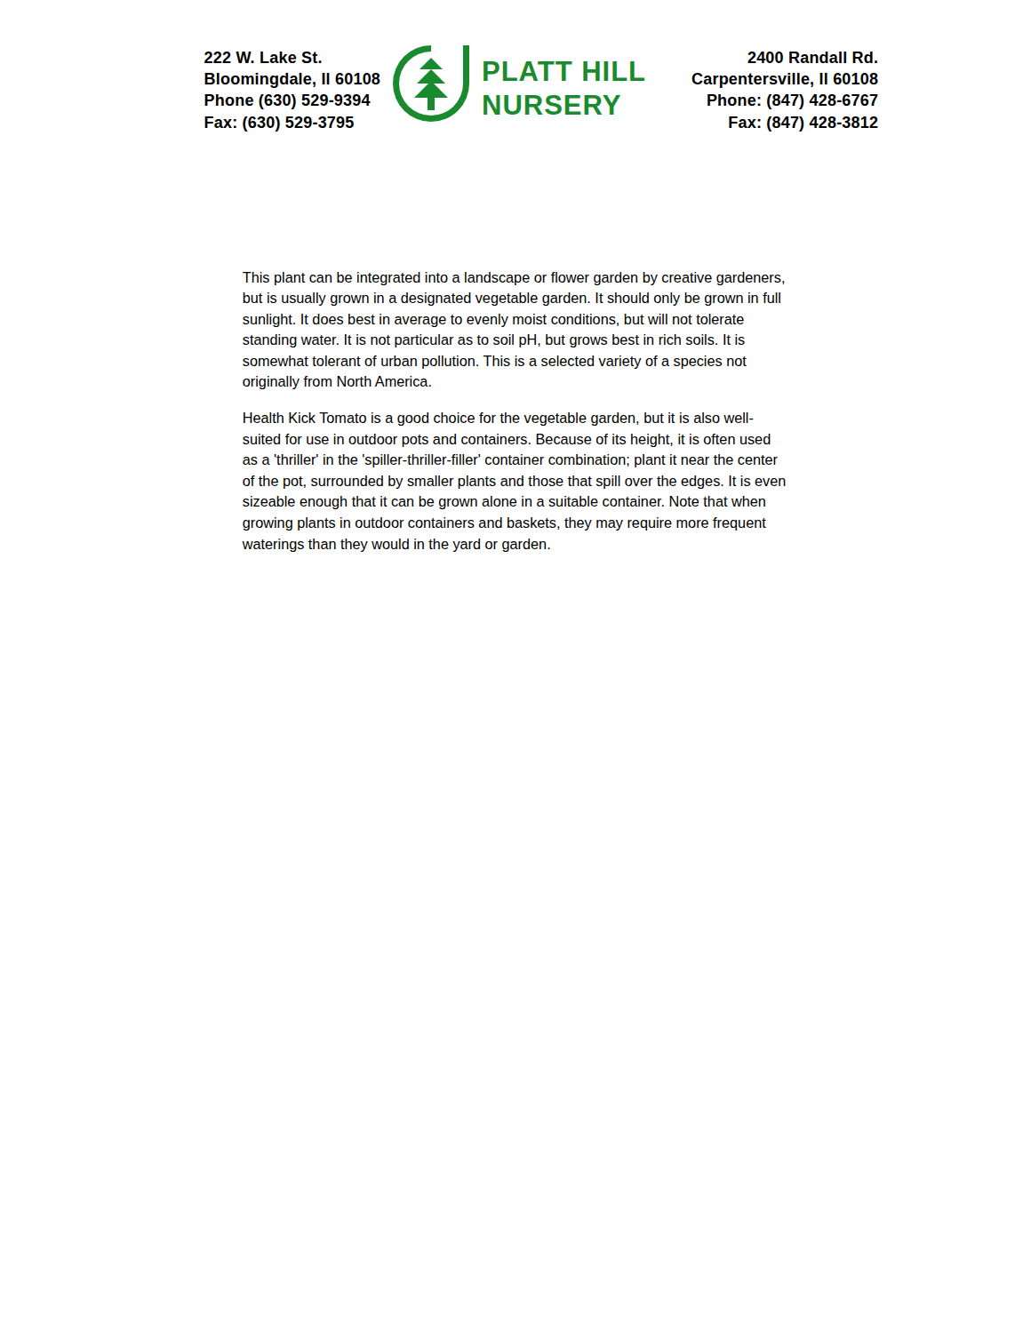222 W. Lake St.
Bloomingdale, Il 60108
Phone (630) 529-9394
Fax: (630) 529-3795
Platt Hill Nursery PLATT HILL NURSERY
2400 Randall Rd.
Carpentersville, Il 60108
Phone: (847) 428-6767
Fax: (847) 428-3812
This plant can be integrated into a landscape or flower garden by creative gardeners, but is usually grown in a designated vegetable garden. It should only be grown in full sunlight. It does best in average to evenly moist conditions, but will not tolerate standing water. It is not particular as to soil pH, but grows best in rich soils. It is somewhat tolerant of urban pollution. This is a selected variety of a species not originally from North America.
Health Kick Tomato is a good choice for the vegetable garden, but it is also well-suited for use in outdoor pots and containers. Because of its height, it is often used as a 'thriller' in the 'spiller-thriller-filler' container combination; plant it near the center of the pot, surrounded by smaller plants and those that spill over the edges. It is even sizeable enough that it can be grown alone in a suitable container. Note that when growing plants in outdoor containers and baskets, they may require more frequent waterings than they would in the yard or garden.